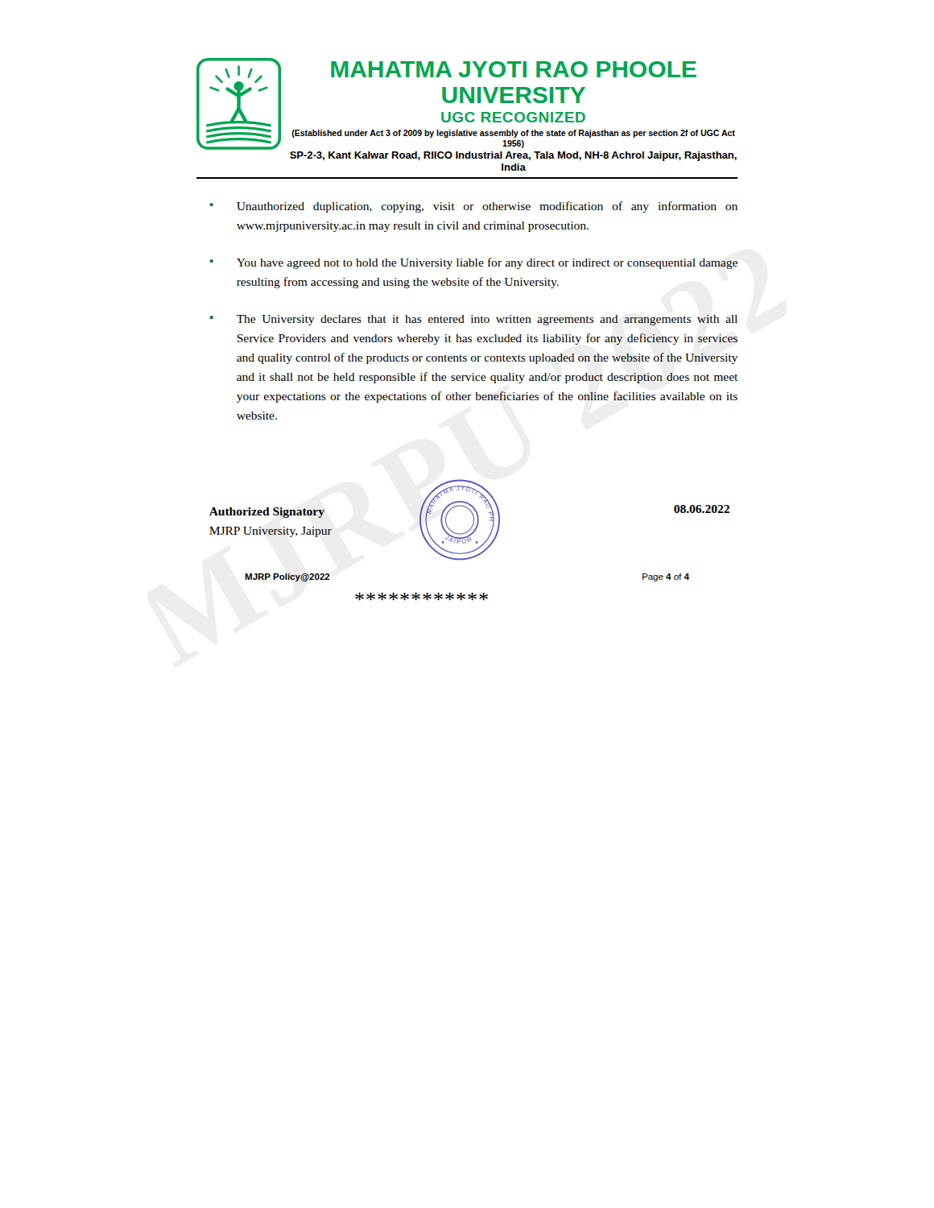MJRPU 2022
MAHATMA JYOTI RAO PHOOLE UNIVERSITY
UGC RECOGNIZED
(Established under Act 3 of 2009 by legislative assembly of the state of Rajasthan as per section 2f of UGC Act 1956)
SP-2-3, Kant Kalwar Road, RIICO Industrial Area, Tala Mod, NH-8 Achrol Jaipur, Rajasthan, India
Unauthorized duplication, copying, visit or otherwise modification of any information on www.mjrpuniversity.ac.in may result in civil and criminal prosecution.
You have agreed not to hold the University liable for any direct or indirect or consequential damage resulting from accessing and using the website of the University.
The University declares that it has entered into written agreements and arrangements with all Service Providers and vendors whereby it has excluded its liability for any deficiency in services and quality control of the products or contents or contexts uploaded on the website of the University and it shall not be held responsible if the service quality and/or product description does not meet your expectations or the expectations of other beneficiaries of the online facilities available on its website.
MAHATMA JYOTI RAO PHOOLE UNIVERSITY JAIPUR
Authorized Signatory
MJRP University, Jaipur
08.06.2022
************
MJRP Policy@2022
Page 4 of 4